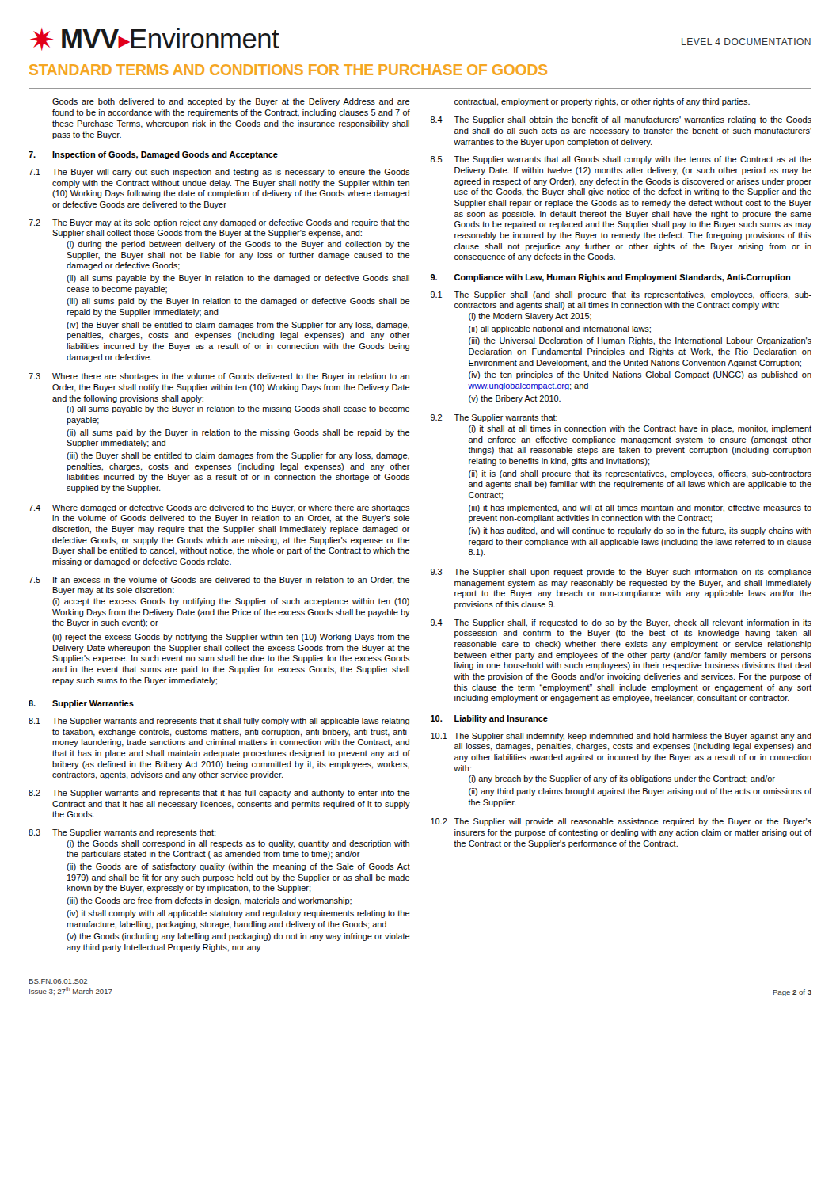✷ MVV▸Environment
LEVEL 4 DOCUMENTATION
STANDARD TERMS AND CONDITIONS FOR THE PURCHASE OF GOODS
Goods are both delivered to and accepted by the Buyer at the Delivery Address and are found to be in accordance with the requirements of the Contract, including clauses 5 and 7 of these Purchase Terms, whereupon risk in the Goods and the insurance responsibility shall pass to the Buyer.
7. Inspection of Goods, Damaged Goods and Acceptance
7.1
The Buyer will carry out such inspection and testing as is necessary to ensure the Goods comply with the Contract without undue delay. The Buyer shall notify the Supplier within ten (10) Working Days following the date of completion of delivery of the Goods where damaged or defective Goods are delivered to the Buyer
7.2
The Buyer may at its sole option reject any damaged or defective Goods and require that the Supplier shall collect those Goods from the Buyer at the Supplier's expense, and:
(i) during the period between delivery of the Goods to the Buyer and collection by the Supplier, the Buyer shall not be liable for any loss or further damage caused to the damaged or defective Goods;
(ii) all sums payable by the Buyer in relation to the damaged or defective Goods shall cease to become payable;
(iii) all sums paid by the Buyer in relation to the damaged or defective Goods shall be repaid by the Supplier immediately; and
(iv) the Buyer shall be entitled to claim damages from the Supplier for any loss, damage, penalties, charges, costs and expenses (including legal expenses) and any other liabilities incurred by the Buyer as a result of or in connection with the Goods being damaged or defective.
7.3
Where there are shortages in the volume of Goods delivered to the Buyer in relation to an Order, the Buyer shall notify the Supplier within ten (10) Working Days from the Delivery Date and the following provisions shall apply:
(i) all sums payable by the Buyer in relation to the missing Goods shall cease to become payable;
(ii) all sums paid by the Buyer in relation to the missing Goods shall be repaid by the Supplier immediately; and
(iii) the Buyer shall be entitled to claim damages from the Supplier for any loss, damage, penalties, charges, costs and expenses (including legal expenses) and any other liabilities incurred by the Buyer as a result of or in connection the shortage of Goods supplied by the Supplier.
7.4
Where damaged or defective Goods are delivered to the Buyer, or where there are shortages in the volume of Goods delivered to the Buyer in relation to an Order, at the Buyer's sole discretion, the Buyer may require that the Supplier shall immediately replace damaged or defective Goods, or supply the Goods which are missing, at the Supplier's expense or the Buyer shall be entitled to cancel, without notice, the whole or part of the Contract to which the missing or damaged or defective Goods relate.
7.5
If an excess in the volume of Goods are delivered to the Buyer in relation to an Order, the Buyer may at its sole discretion:
(i) accept the excess Goods by notifying the Supplier of such acceptance within ten (10) Working Days from the Delivery Date (and the Price of the excess Goods shall be payable by the Buyer in such event); or
(ii) reject the excess Goods by notifying the Supplier within ten (10) Working Days from the Delivery Date whereupon the Supplier shall collect the excess Goods from the Buyer at the Supplier's expense. In such event no sum shall be due to the Supplier for the excess Goods and in the event that sums are paid to the Supplier for excess Goods, the Supplier shall repay such sums to the Buyer immediately;
8. Supplier Warranties
8.1
The Supplier warrants and represents that it shall fully comply with all applicable laws relating to taxation, exchange controls, customs matters, anti-corruption, anti-bribery, anti-trust, anti-money laundering, trade sanctions and criminal matters in connection with the Contract, and that it has in place and shall maintain adequate procedures designed to prevent any act of bribery (as defined in the Bribery Act 2010) being committed by it, its employees, workers, contractors, agents, advisors and any other service provider.
8.2
The Supplier warrants and represents that it has full capacity and authority to enter into the Contract and that it has all necessary licences, consents and permits required of it to supply the Goods.
8.3
The Supplier warrants and represents that:
(i) the Goods shall correspond in all respects as to quality, quantity and description with the particulars stated in the Contract ( as amended from time to time); and/or
(ii) the Goods are of satisfactory quality (within the meaning of the Sale of Goods Act 1979) and shall be fit for any such purpose held out by the Supplier or as shall be made known by the Buyer, expressly or by implication, to the Supplier;
(iii) the Goods are free from defects in design, materials and workmanship;
(iv) it shall comply with all applicable statutory and regulatory requirements relating to the manufacture, labelling, packaging, storage, handling and delivery of the Goods; and
(v) the Goods (including any labelling and packaging) do not in any way infringe or violate any third party Intellectual Property Rights, nor any
contractual, employment or property rights, or other rights of any third parties.
8.4
The Supplier shall obtain the benefit of all manufacturers' warranties relating to the Goods and shall do all such acts as are necessary to transfer the benefit of such manufacturers' warranties to the Buyer upon completion of delivery.
8.5
The Supplier warrants that all Goods shall comply with the terms of the Contract as at the Delivery Date. If within twelve (12) months after delivery, (or such other period as may be agreed in respect of any Order), any defect in the Goods is discovered or arises under proper use of the Goods, the Buyer shall give notice of the defect in writing to the Supplier and the Supplier shall repair or replace the Goods as to remedy the defect without cost to the Buyer as soon as possible. In default thereof the Buyer shall have the right to procure the same Goods to be repaired or replaced and the Supplier shall pay to the Buyer such sums as may reasonably be incurred by the Buyer to remedy the defect. The foregoing provisions of this clause shall not prejudice any further or other rights of the Buyer arising from or in consequence of any defects in the Goods.
9. Compliance with Law, Human Rights and Employment Standards, Anti-Corruption
9.1
The Supplier shall (and shall procure that its representatives, employees, officers, sub-contractors and agents shall) at all times in connection with the Contract comply with:
(i) the Modern Slavery Act 2015;
(ii) all applicable national and international laws;
(iii) the Universal Declaration of Human Rights, the International Labour Organization's Declaration on Fundamental Principles and Rights at Work, the Rio Declaration on Environment and Development, and the United Nations Convention Against Corruption;
(iv) the ten principles of the United Nations Global Compact (UNGC) as published on www.unglobalcompact.org; and
(v) the Bribery Act 2010.
9.2
The Supplier warrants that:
(i) it shall at all times in connection with the Contract have in place, monitor, implement and enforce an effective compliance management system to ensure (amongst other things) that all reasonable steps are taken to prevent corruption (including corruption relating to benefits in kind, gifts and invitations);
(ii) it is (and shall procure that its representatives, employees, officers, sub-contractors and agents shall be) familiar with the requirements of all laws which are applicable to the Contract;
(iii) it has implemented, and will at all times maintain and monitor, effective measures to prevent non-compliant activities in connection with the Contract;
(iv) it has audited, and will continue to regularly do so in the future, its supply chains with regard to their compliance with all applicable laws (including the laws referred to in clause 8.1).
9.3
The Supplier shall upon request provide to the Buyer such information on its compliance management system as may reasonably be requested by the Buyer, and shall immediately report to the Buyer any breach or non-compliance with any applicable laws and/or the provisions of this clause 9.
9.4
The Supplier shall, if requested to do so by the Buyer, check all relevant information in its possession and confirm to the Buyer (to the best of its knowledge having taken all reasonable care to check) whether there exists any employment or service relationship between either party and employees of the other party (and/or family members or persons living in one household with such employees) in their respective business divisions that deal with the provision of the Goods and/or invoicing deliveries and services. For the purpose of this clause the term “employment” shall include employment or engagement of any sort including employment or engagement as employee, freelancer, consultant or contractor.
10. Liability and Insurance
10.1
The Supplier shall indemnify, keep indemnified and hold harmless the Buyer against any and all losses, damages, penalties, charges, costs and expenses (including legal expenses) and any other liabilities awarded against or incurred by the Buyer as a result of or in connection with:
(i) any breach by the Supplier of any of its obligations under the Contract; and/or
(ii) any third party claims brought against the Buyer arising out of the acts or omissions of the Supplier.
10.2
The Supplier will provide all reasonable assistance required by the Buyer or the Buyer's insurers for the purpose of contesting or dealing with any action claim or matter arising out of the Contract or the Supplier's performance of the Contract.
BS.FN.06.01.S02
Issue 3; 27th March 2017
Page 2 of 3